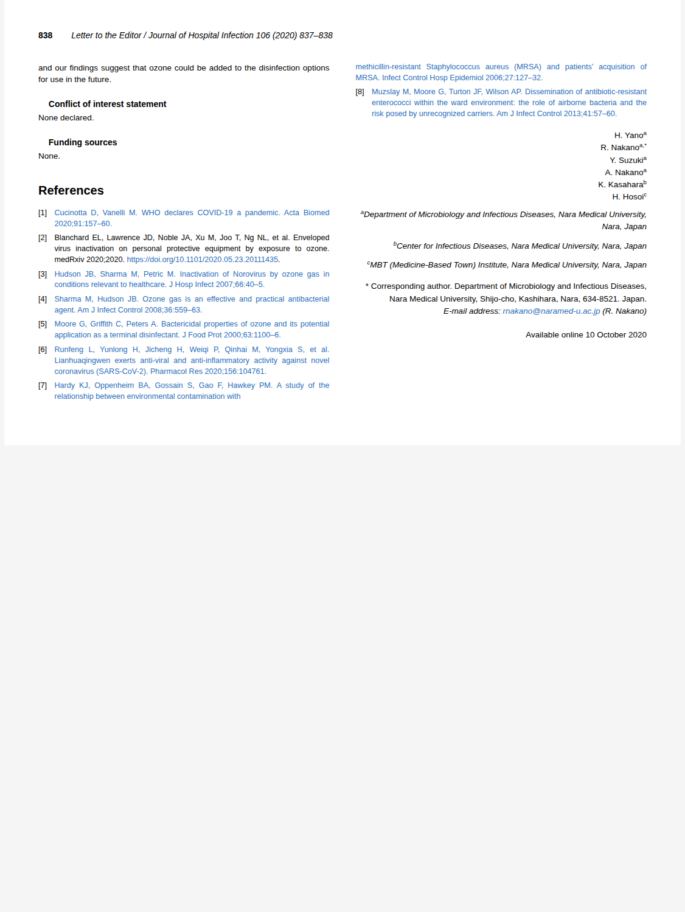838 Letter to the Editor / Journal of Hospital Infection 106 (2020) 837–838
and our findings suggest that ozone could be added to the disinfection options for use in the future.
Conflict of interest statement
None declared.
Funding sources
None.
References
[1] Cucinotta D, Vanelli M. WHO declares COVID-19 a pandemic. Acta Biomed 2020;91:157–60.
[2] Blanchard EL, Lawrence JD, Noble JA, Xu M, Joo T, Ng NL, et al. Enveloped virus inactivation on personal protective equipment by exposure to ozone. medRxiv 2020;2020. https://doi.org/10.1101/2020.05.23.20111435.
[3] Hudson JB, Sharma M, Petric M. Inactivation of Norovirus by ozone gas in conditions relevant to healthcare. J Hosp Infect 2007;66:40–5.
[4] Sharma M, Hudson JB. Ozone gas is an effective and practical antibacterial agent. Am J Infect Control 2008;36:559–63.
[5] Moore G, Griffith C, Peters A. Bactericidal properties of ozone and its potential application as a terminal disinfectant. J Food Prot 2000;63:1100–6.
[6] Runfeng L, Yunlong H, Jicheng H, Weiqi P, Qinhai M, Yongxia S, et al. Lianhuaqingwen exerts anti-viral and anti-inflammatory activity against novel coronavirus (SARS-CoV-2). Pharmacol Res 2020;156:104761.
[7] Hardy KJ, Oppenheim BA, Gossain S, Gao F, Hawkey PM. A study of the relationship between environmental contamination with
methicillin-resistant Staphylococcus aureus (MRSA) and patients’ acquisition of MRSA. Infect Control Hosp Epidemiol 2006;27:127–32.
[8] Muzslay M, Moore G, Turton JF, Wilson AP. Dissemination of antibiotic-resistant enterococci within the ward environment: the role of airborne bacteria and the risk posed by unrecognized carriers. Am J Infect Control 2013;41:57–60.
H. Yanoa R. Nakanoa,* Y. Suzukia A. Nakanoa K. Kasaharab H. Hosoic
aDepartment of Microbiology and Infectious Diseases, Nara Medical University, Nara, Japan
bCenter for Infectious Diseases, Nara Medical University, Nara, Japan
cMBT (Medicine-Based Town) Institute, Nara Medical University, Nara, Japan
* Corresponding author. Department of Microbiology and Infectious Diseases, Nara Medical University, Shijo-cho, Kashihara, Nara, 634-8521. Japan.
E-mail address: rnakano@naramed-u.ac.jp (R. Nakano)
Available online 10 October 2020